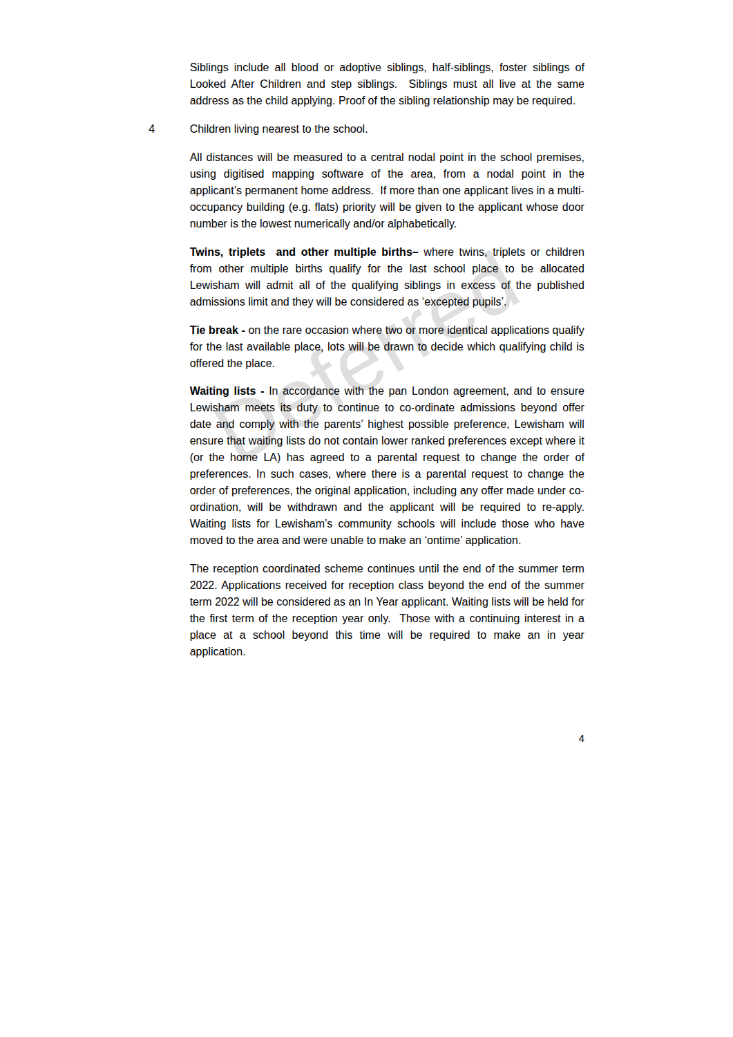Deferred
Siblings include all blood or adoptive siblings, half-siblings, foster siblings of Looked After Children and step siblings. Siblings must all live at the same address as the child applying. Proof of the sibling relationship may be required.
4
Children living nearest to the school.
All distances will be measured to a central nodal point in the school premises, using digitised mapping software of the area, from a nodal point in the applicant’s permanent home address. If more than one applicant lives in a multi-occupancy building (e.g. flats) priority will be given to the applicant whose door number is the lowest numerically and/or alphabetically.
Twins, triplets and other multiple births– where twins, triplets or children from other multiple births qualify for the last school place to be allocated Lewisham will admit all of the qualifying siblings in excess of the published admissions limit and they will be considered as ‘excepted pupils’.
Tie break - on the rare occasion where two or more identical applications qualify for the last available place, lots will be drawn to decide which qualifying child is offered the place.
Waiting lists - In accordance with the pan London agreement, and to ensure Lewisham meets its duty to continue to co-ordinate admissions beyond offer date and comply with the parents’ highest possible preference, Lewisham will ensure that waiting lists do not contain lower ranked preferences except where it (or the home LA) has agreed to a parental request to change the order of preferences. In such cases, where there is a parental request to change the order of preferences, the original application, including any offer made under co-ordination, will be withdrawn and the applicant will be required to re-apply. Waiting lists for Lewisham’s community schools will include those who have moved to the area and were unable to make an ‘ontime’ application.
The reception coordinated scheme continues until the end of the summer term 2022. Applications received for reception class beyond the end of the summer term 2022 will be considered as an In Year applicant. Waiting lists will be held for the first term of the reception year only. Those with a continuing interest in a place at a school beyond this time will be required to make an in year application.
4